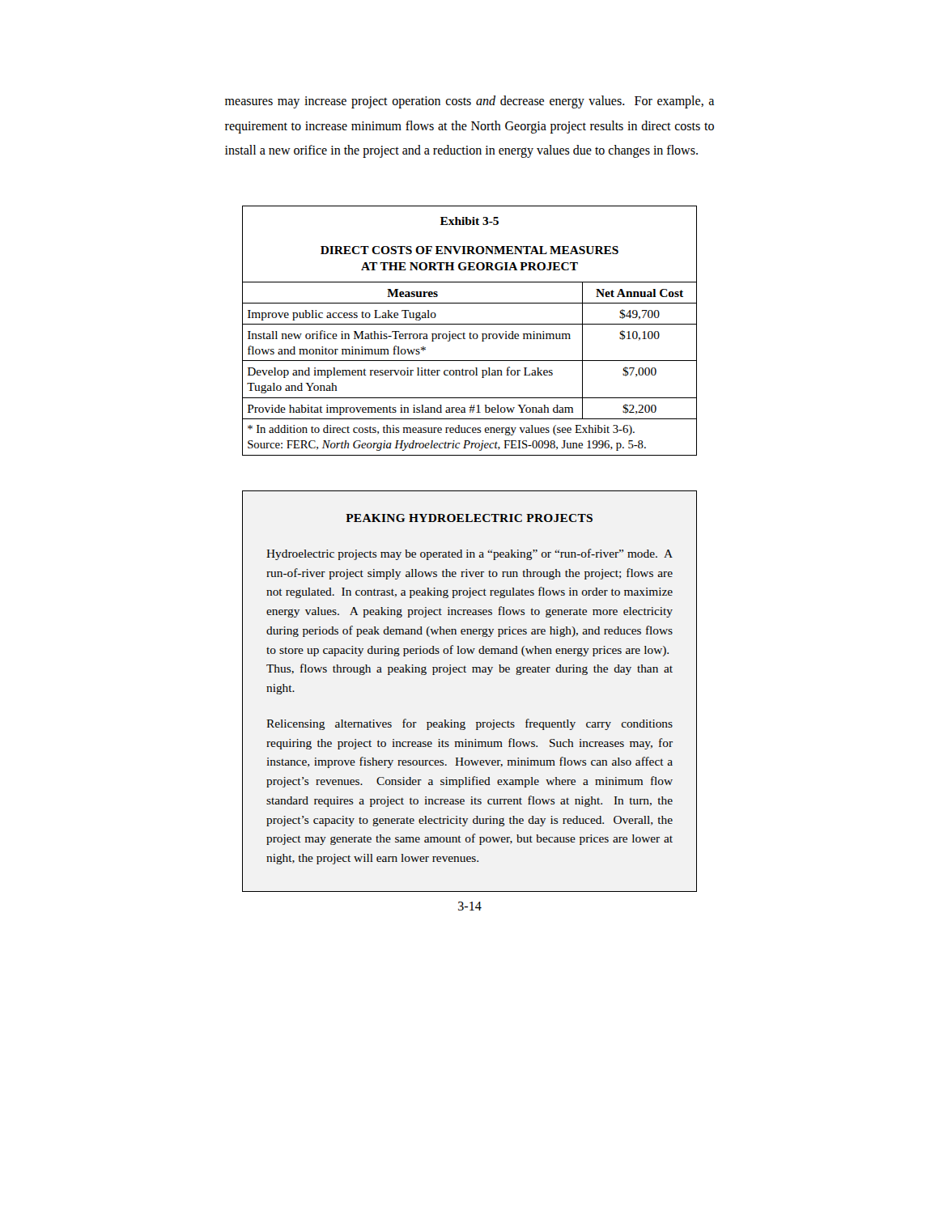measures may increase project operation costs and decrease energy values. For example, a requirement to increase minimum flows at the North Georgia project results in direct costs to install a new orifice in the project and a reduction in energy values due to changes in flows.
| Exhibit 3-5 DIRECT COSTS OF ENVIRONMENTAL MEASURES AT THE NORTH GEORGIA PROJECT |
| Measures | Net Annual Cost |
| Improve public access to Lake Tugalo | $49,700 |
| Install new orifice in Mathis-Terrora project to provide minimum flows and monitor minimum flows* | $10,100 |
| Develop and implement reservoir litter control plan for Lakes Tugalo and Yonah | $7,000 |
| Provide habitat improvements in island area #1 below Yonah dam | $2,200 |
| * In addition to direct costs, this measure reduces energy values (see Exhibit 3-6). Source: FERC, North Georgia Hydroelectric Project , FEIS-0098, June 1996, p. 5-8. |
PEAKING HYDROELECTRIC PROJECTS
Hydroelectric projects may be operated in a “peaking” or “run-of-river” mode. A run-of-river project simply allows the river to run through the project; flows are not regulated. In contrast, a peaking project regulates flows in order to maximize energy values. A peaking project increases flows to generate more electricity during periods of peak demand (when energy prices are high), and reduces flows to store up capacity during periods of low demand (when energy prices are low). Thus, flows through a peaking project may be greater during the day than at night.
Relicensing alternatives for peaking projects frequently carry conditions requiring the project to increase its minimum flows. Such increases may, for instance, improve fishery resources. However, minimum flows can also affect a project’s revenues. Consider a simplified example where a minimum flow standard requires a project to increase its current flows at night. In turn, the project’s capacity to generate electricity during the day is reduced. Overall, the project may generate the same amount of power, but because prices are lower at night, the project will earn lower revenues.
3-14